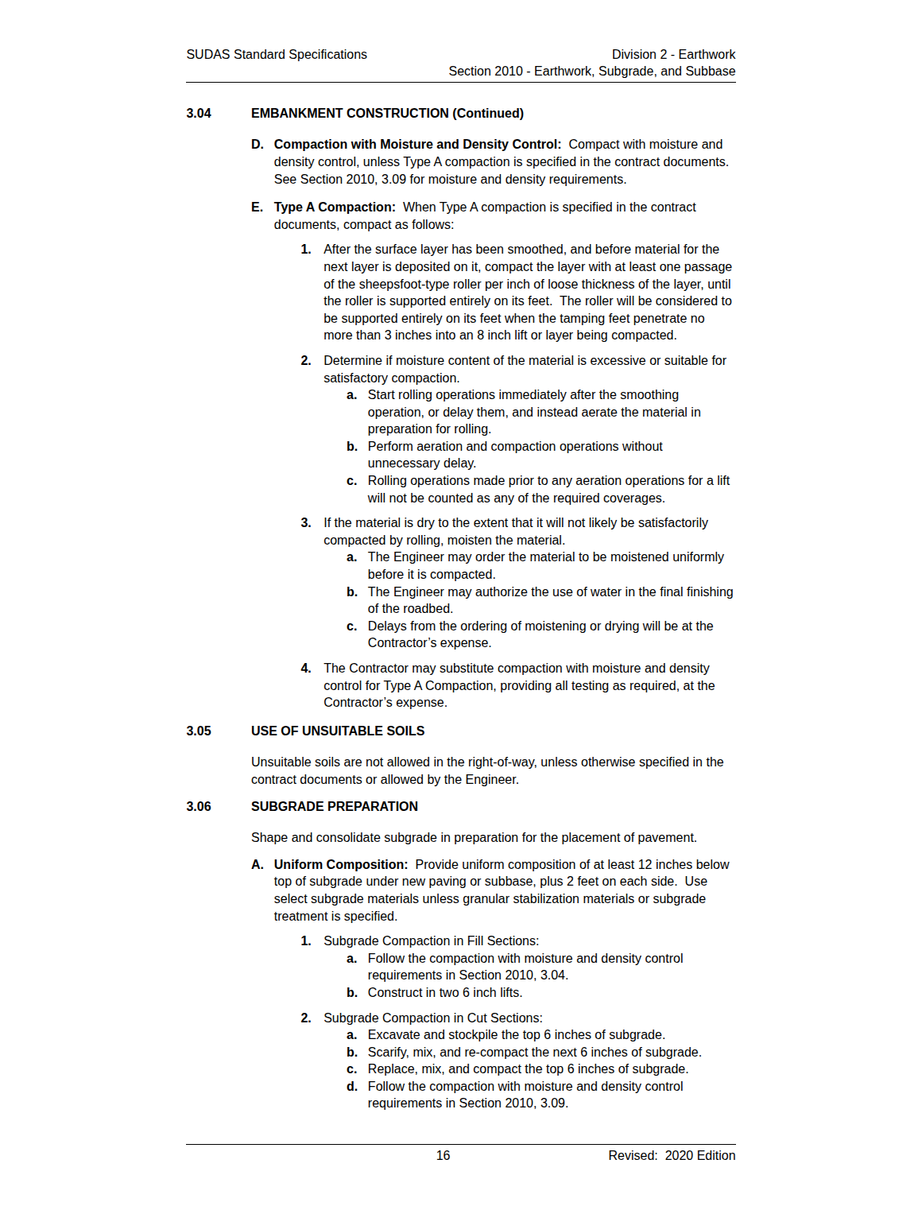SUDAS Standard Specifications
Division 2 - Earthwork
Section 2010 - Earthwork, Subgrade, and Subbase
3.04
EMBANKMENT CONSTRUCTION (Continued)
D.
Compaction with Moisture and Density Control: Compact with moisture and density control, unless Type A compaction is specified in the contract documents. See Section 2010, 3.09 for moisture and density requirements.
E.
Type A Compaction: When Type A compaction is specified in the contract documents, compact as follows:
1.
After the surface layer has been smoothed, and before material for the next layer is deposited on it, compact the layer with at least one passage of the sheepsfoot-type roller per inch of loose thickness of the layer, until the roller is supported entirely on its feet. The roller will be considered to be supported entirely on its feet when the tamping feet penetrate no more than 3 inches into an 8 inch lift or layer being compacted.
2.
Determine if moisture content of the material is excessive or suitable for satisfactory compaction.
a.
Start rolling operations immediately after the smoothing operation, or delay them, and instead aerate the material in preparation for rolling.
b.
Perform aeration and compaction operations without unnecessary delay.
c.
Rolling operations made prior to any aeration operations for a lift will not be counted as any of the required coverages.
3.
If the material is dry to the extent that it will not likely be satisfactorily compacted by rolling, moisten the material.
a.
The Engineer may order the material to be moistened uniformly before it is compacted.
b.
The Engineer may authorize the use of water in the final finishing of the roadbed.
c.
Delays from the ordering of moistening or drying will be at the Contractor’s expense.
4.
The Contractor may substitute compaction with moisture and density control for Type A Compaction, providing all testing as required, at the Contractor’s expense.
3.05
USE OF UNSUITABLE SOILS
Unsuitable soils are not allowed in the right-of-way, unless otherwise specified in the contract documents or allowed by the Engineer.
3.06
SUBGRADE PREPARATION
Shape and consolidate subgrade in preparation for the placement of pavement.
A.
Uniform Composition: Provide uniform composition of at least 12 inches below top of subgrade under new paving or subbase, plus 2 feet on each side. Use select subgrade materials unless granular stabilization materials or subgrade treatment is specified.
1.
Subgrade Compaction in Fill Sections:
a.
Follow the compaction with moisture and density control requirements in Section 2010, 3.04.
b.
Construct in two 6 inch lifts.
2.
Subgrade Compaction in Cut Sections:
a.
Excavate and stockpile the top 6 inches of subgrade.
b.
Scarify, mix, and re-compact the next 6 inches of subgrade.
c.
Replace, mix, and compact the top 6 inches of subgrade.
d.
Follow the compaction with moisture and density control requirements in Section 2010, 3.09.
16
Revised: 2020 Edition